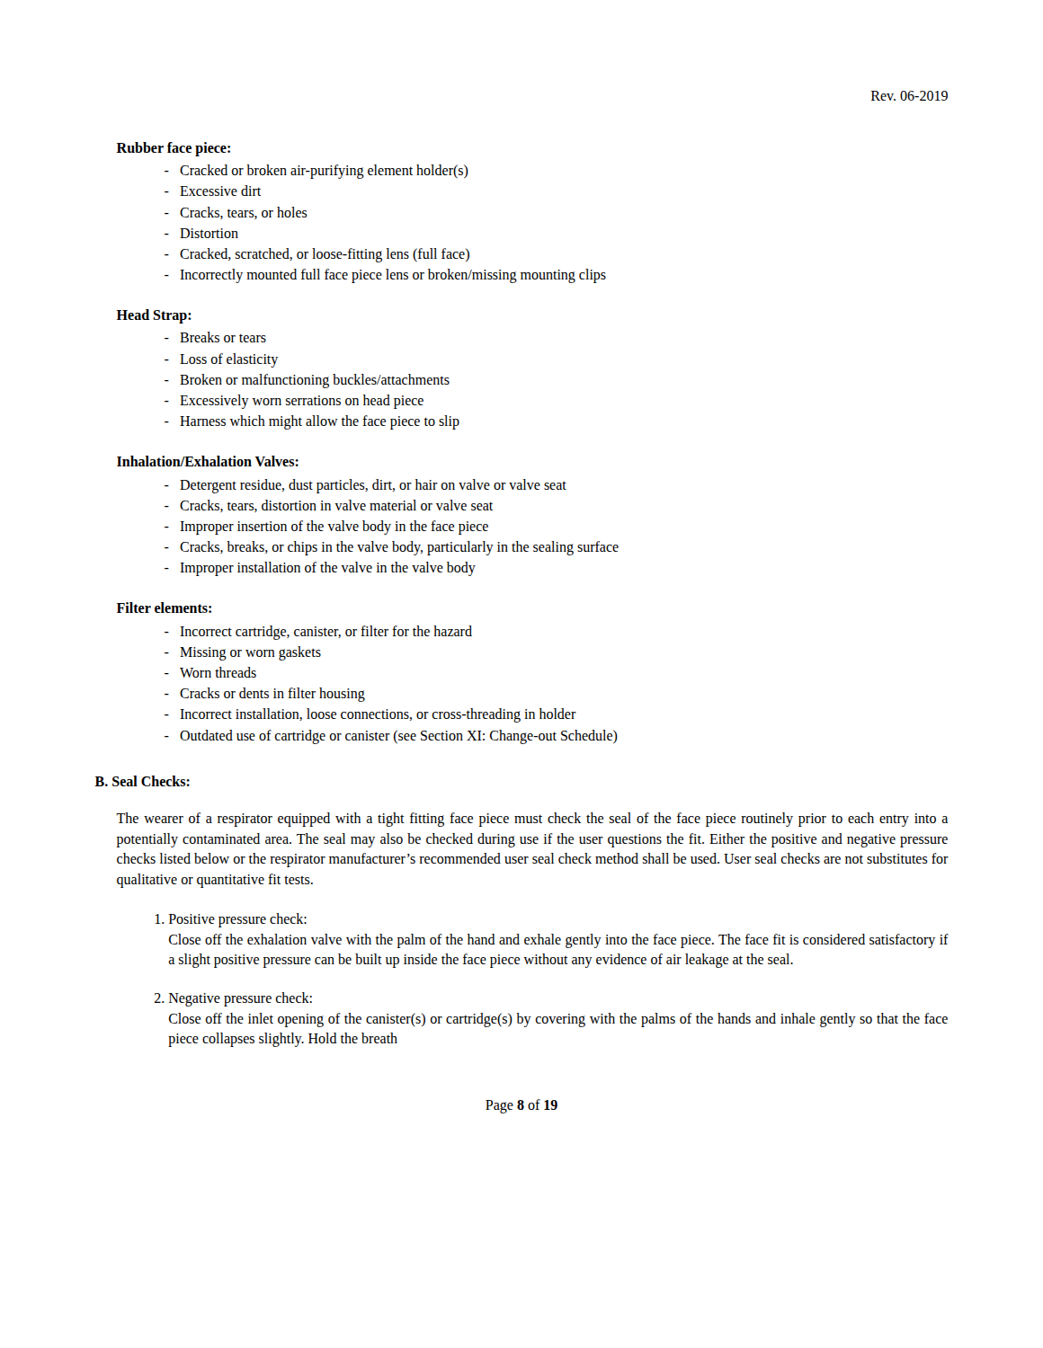Rev. 06-2019
Rubber face piece:
Cracked or broken air-purifying element holder(s)
Excessive dirt
Cracks, tears, or holes
Distortion
Cracked, scratched, or loose-fitting lens (full face)
Incorrectly mounted full face piece lens or broken/missing mounting clips
Head Strap:
Breaks or tears
Loss of elasticity
Broken or malfunctioning buckles/attachments
Excessively worn serrations on head piece
Harness which might allow the face piece to slip
Inhalation/Exhalation Valves:
Detergent residue, dust particles, dirt, or hair on valve or valve seat
Cracks, tears, distortion in valve material or valve seat
Improper insertion of the valve body in the face piece
Cracks, breaks, or chips in the valve body, particularly in the sealing surface
Improper installation of the valve in the valve body
Filter elements:
Incorrect cartridge, canister, or filter for the hazard
Missing or worn gaskets
Worn threads
Cracks or dents in filter housing
Incorrect installation, loose connections, or cross-threading in holder
Outdated use of cartridge or canister (see Section XI: Change-out Schedule)
B. Seal Checks:
The wearer of a respirator equipped with a tight fitting face piece must check the seal of the face piece routinely prior to each entry into a potentially contaminated area. The seal may also be checked during use if the user questions the fit. Either the positive and negative pressure checks listed below or the respirator manufacturer’s recommended user seal check method shall be used. User seal checks are not substitutes for qualitative or quantitative fit tests.
Positive pressure check:
Close off the exhalation valve with the palm of the hand and exhale gently into the face piece. The face fit is considered satisfactory if a slight positive pressure can be built up inside the face piece without any evidence of air leakage at the seal.
Negative pressure check:
Close off the inlet opening of the canister(s) or cartridge(s) by covering with the palms of the hands and inhale gently so that the face piece collapses slightly. Hold the breath
Page 8 of 19